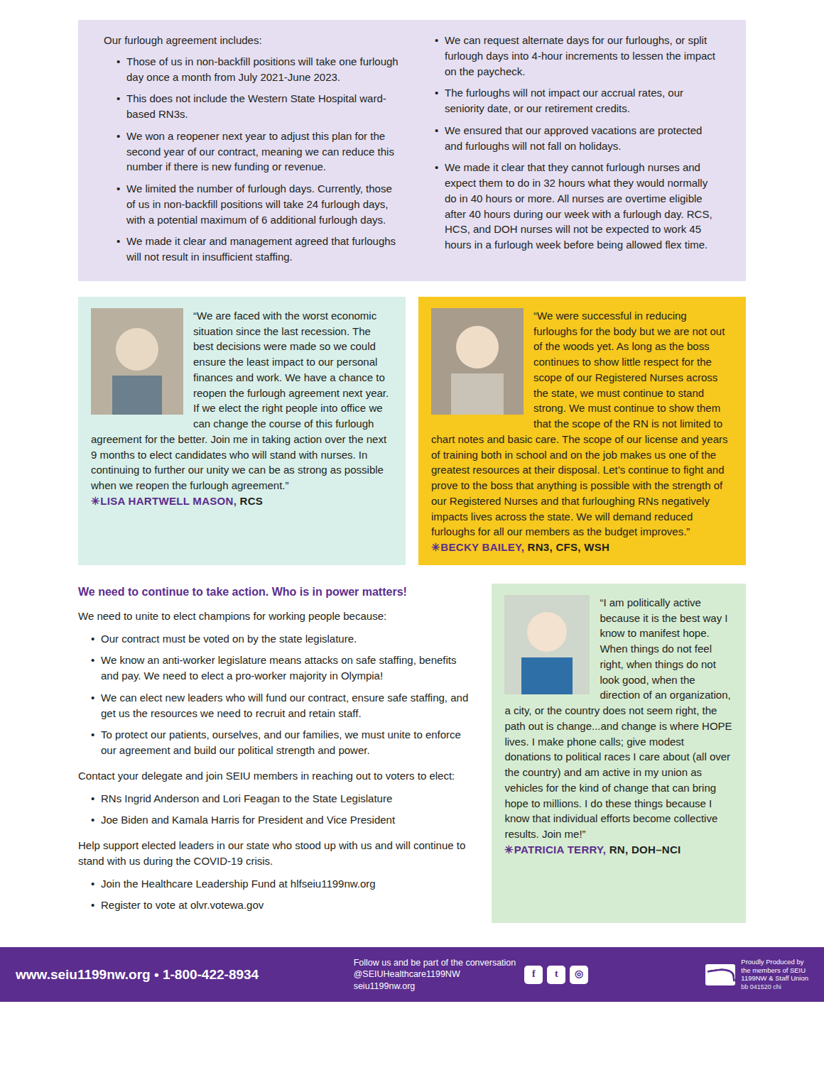Our furlough agreement includes:
Those of us in non-backfill positions will take one furlough day once a month from July 2021-June 2023.
This does not include the Western State Hospital ward-based RN3s.
We won a reopener next year to adjust this plan for the second year of our contract, meaning we can reduce this number if there is new funding or revenue.
We limited the number of furlough days. Currently, those of us in non-backfill positions will take 24 furlough days, with a potential maximum of 6 additional furlough days.
We made it clear and management agreed that furloughs will not result in insufficient staffing.
We can request alternate days for our furloughs, or split furlough days into 4-hour increments to lessen the impact on the paycheck.
The furloughs will not impact our accrual rates, our seniority date, or our retirement credits.
We ensured that our approved vacations are protected and furloughs will not fall on holidays.
We made it clear that they cannot furlough nurses and expect them to do in 32 hours what they would normally do in 40 hours or more. All nurses are overtime eligible after 40 hours during our week with a furlough day. RCS, HCS, and DOH nurses will not be expected to work 45 hours in a furlough week before being allowed flex time.
“We are faced with the worst economic situation since the last recession. The best decisions were made so we could ensure the least impact to our personal finances and work. We have a chance to reopen the furlough agreement next year. If we elect the right people into office we can change the course of this furlough agreement for the better. Join me in taking action over the next 9 months to elect candidates who will stand with nurses. In continuing to further our unity we can be as strong as possible when we reopen the furlough agreement.”
✳LISA HARTWELL MASON, RCS
“We were successful in reducing furloughs for the body but we are not out of the woods yet. As long as the boss continues to show little respect for the scope of our Registered Nurses across the state, we must continue to stand strong. We must continue to show them that the scope of the RN is not limited to chart notes and basic care. The scope of our license and years of training both in school and on the job makes us one of the greatest resources at their disposal. Let’s continue to fight and prove to the boss that anything is possible with the strength of our Registered Nurses and that furloughing RNs negatively impacts lives across the state. We will demand reduced furloughs for all our members as the budget improves.”
✳BECKY BAILEY, RN3, CFS, WSH
We need to continue to take action. Who is in power matters!
We need to unite to elect champions for working people because:
Our contract must be voted on by the state legislature.
We know an anti-worker legislature means attacks on safe staffing, benefits and pay. We need to elect a pro-worker majority in Olympia!
We can elect new leaders who will fund our contract, ensure safe staffing, and get us the resources we need to recruit and retain staff.
To protect our patients, ourselves, and our families, we must unite to enforce our agreement and build our political strength and power.
Contact your delegate and join SEIU members in reaching out to voters to elect:
RNs Ingrid Anderson and Lori Feagan to the State Legislature
Joe Biden and Kamala Harris for President and Vice President
Help support elected leaders in our state who stood up with us and will continue to stand with us during the COVID-19 crisis.
Join the Healthcare Leadership Fund at hlfseiu1199nw.org
Register to vote at olvr.votewa.gov
“I am politically active because it is the best way I know to manifest hope. When things do not feel right, when things do not look good, when the direction of an organization, a city, or the country does not seem right, the path out is change...and change is where HOPE lives. I make phone calls; give modest donations to political races I care about (all over the country) and am active in my union as vehicles for the kind of change that can bring hope to millions. I do these things because I know that individual efforts become collective results. Join me!”
✳PATRICIA TERRY, RN, DOH–NCI
www.seiu1199nw.org • 1-800-422-8934
Follow us and be part of the conversation
@SEIUHealthcare1199NW
seiu1199nw.org
f t ◎
Proudly Produced by
the members of SEIU
1199NW & Staff Union
bb 041520 chi